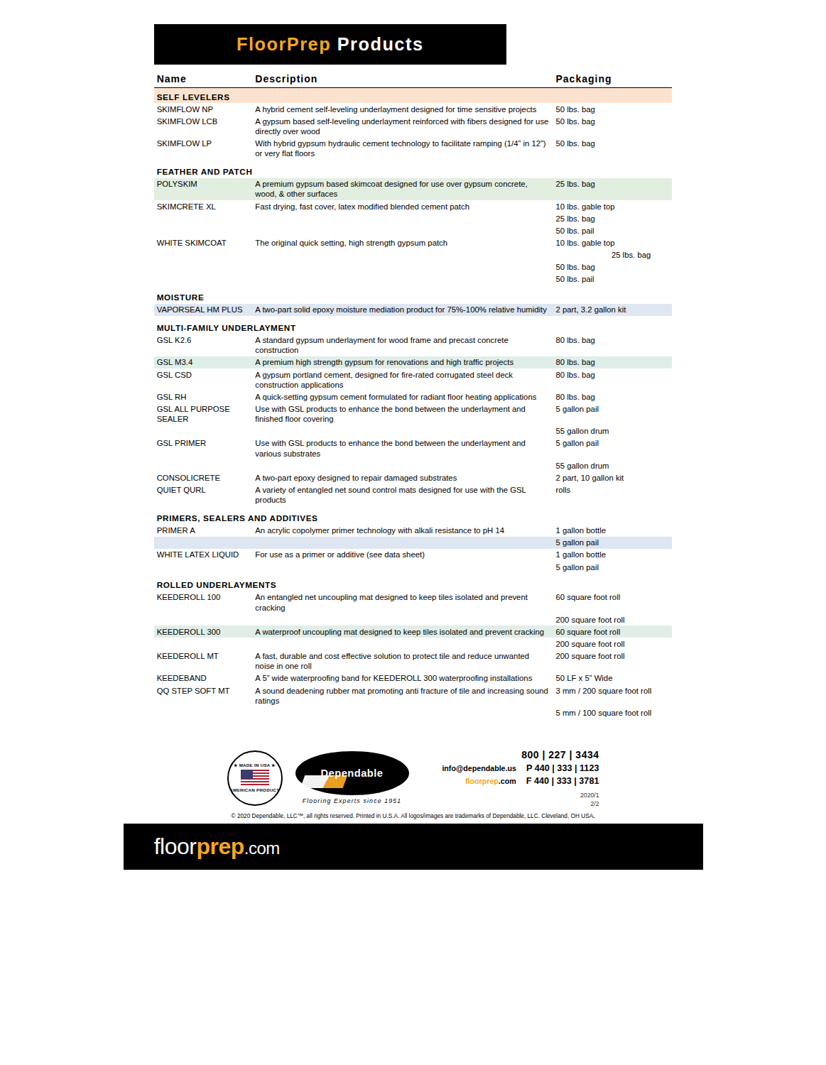FloorPrep Products
| Name | Description | Packaging |
| --- | --- | --- |
| SELF LEVELERS |
| SKIMFLOW NP | A hybrid cement self-leveling underlayment designed for time sensitive projects | 50 lbs. bag |
| SKIMFLOW LCB | A gypsum based self-leveling underlayment reinforced with fibers designed for use directly over wood | 50 lbs. bag |
| SKIMFLOW LP | With hybrid gypsum hydraulic cement technology to facilitate ramping (1/4” in 12”) or very flat floors | 50 lbs. bag |
| FEATHER AND PATCH |
| POLYSKIM | A premium gypsum based skimcoat designed for use over gypsum concrete, wood, & other surfaces | 25 lbs. bag |
| SKIMCRETE XL | Fast drying, fast cover, latex modified blended cement patch | 10 lbs. gable top |
| | | 25 lbs. bag |
| | | 50 lbs. pail |
| WHITE SKIMCOAT | The original quick setting, high strength gypsum patch | 10 lbs. gable top |
| | | 25 lbs. bag |
| | | 50 lbs. bag |
| | | 50 lbs. pail |
| MOISTURE |
| VAPORSEAL HM PLUS | A two-part solid epoxy moisture mediation product for 75%-100% relative humidity | 2 part, 3.2 gallon kit |
| MULTI-FAMILY UNDERLAYMENT |
| GSL K2.6 | A standard gypsum underlayment for wood frame and precast concrete construction | 80 lbs. bag |
| GSL M3.4 | A premium high strength gypsum for renovations and high traffic projects | 80 lbs. bag |
| GSL CSD | A gypsum portland cement, designed for fire-rated corrugated steel deck construction applications | 80 lbs. bag |
| GSL RH | A quick-setting gypsum cement formulated for radiant floor heating applications | 80 lbs. bag |
| GSL ALL PURPOSE SEALER | Use with GSL products to enhance the bond between the underlayment and finished floor covering | 5 gallon pail |
| | | 55 gallon drum |
| GSL PRIMER | Use with GSL products to enhance the bond between the underlayment and various substrates | 5 gallon pail |
| | | 55 gallon drum |
| CONSOLICRETE | A two-part epoxy designed to repair damaged substrates | 2 part, 10 gallon kit |
| QUIET QURL | A variety of entangled net sound control mats designed for use with the GSL products | rolls |
| PRIMERS, SEALERS AND ADDITIVES |
| PRIMER A | An acrylic copolymer primer technology with alkali resistance to pH 14 | 1 gallon bottle |
| | | 5 gallon pail |
| WHITE LATEX LIQUID | For use as a primer or additive (see data sheet) | 1 gallon bottle |
| | | 5 gallon pail |
| ROLLED UNDERLAYMENTS |
| KEEDEROLL 100 | An entangled net uncoupling mat designed to keep tiles isolated and prevent cracking | 60 square foot roll |
| | | 200 square foot roll |
| KEEDEROLL 300 | A waterproof uncoupling mat designed to keep tiles isolated and prevent cracking | 60 square foot roll |
| | | 200 square foot roll |
| KEEDEROLL MT | A fast, durable and cost effective solution to protect tile and reduce unwanted noise in one roll | 200 square foot roll |
| KEEDEBAND | A 5” wide waterproofing band for KEEDEROLL 300 waterproofing installations | 50 LF x 5” Wide |
| QQ STEP SOFT MT | A sound deadening rubber mat promoting anti fracture of tile and increasing sound ratings | 3 mm / 200 square foot roll |
| | | 5 mm / 100 square foot roll |
★ MADE IN USA ★
AMERICAN PRODUCT
Dependable
Flooring Experts since 1951
800 | 227 | 3434
info@dependable.us P 440 | 333 | 1123
floorprep.com F 440 | 333 | 3781
2020/1
2/2
© 2020 Dependable, LLC™, all rights reserved. Printed in U.S.A. All logos/images are trademarks of Dependable, LLC. Cleveland, OH USA.
floor prep.com